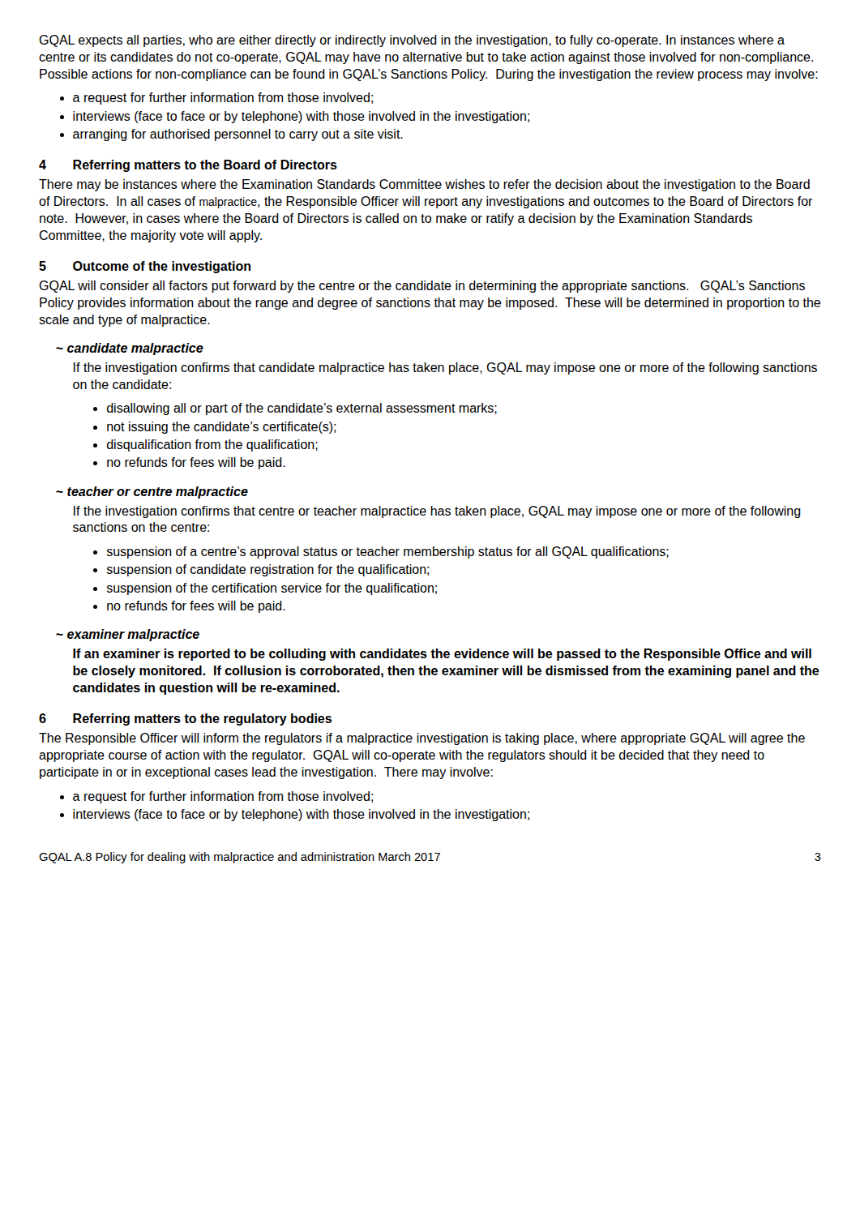GQAL expects all parties, who are either directly or indirectly involved in the investigation, to fully co-operate. In instances where a centre or its candidates do not co-operate, GQAL may have no alternative but to take action against those involved for non-compliance. Possible actions for non-compliance can be found in GQAL’s Sanctions Policy. During the investigation the review process may involve:
a request for further information from those involved;
interviews (face to face or by telephone) with those involved in the investigation;
arranging for authorised personnel to carry out a site visit.
4 Referring matters to the Board of Directors
There may be instances where the Examination Standards Committee wishes to refer the decision about the investigation to the Board of Directors. In all cases of malpractice, the Responsible Officer will report any investigations and outcomes to the Board of Directors for note. However, in cases where the Board of Directors is called on to make or ratify a decision by the Examination Standards Committee, the majority vote will apply.
5 Outcome of the investigation
GQAL will consider all factors put forward by the centre or the candidate in determining the appropriate sanctions. GQAL’s Sanctions Policy provides information about the range and degree of sanctions that may be imposed. These will be determined in proportion to the scale and type of malpractice.
~ candidate malpractice
If the investigation confirms that candidate malpractice has taken place, GQAL may impose one or more of the following sanctions on the candidate:
disallowing all or part of the candidate’s external assessment marks;
not issuing the candidate’s certificate(s);
disqualification from the qualification;
no refunds for fees will be paid.
~ teacher or centre malpractice
If the investigation confirms that centre or teacher malpractice has taken place, GQAL may impose one or more of the following sanctions on the centre:
suspension of a centre’s approval status or teacher membership status for all GQAL qualifications;
suspension of candidate registration for the qualification;
suspension of the certification service for the qualification;
no refunds for fees will be paid.
~ examiner malpractice
If an examiner is reported to be colluding with candidates the evidence will be passed to the Responsible Office and will be closely monitored. If collusion is corroborated, then the examiner will be dismissed from the examining panel and the candidates in question will be re-examined.
6 Referring matters to the regulatory bodies
The Responsible Officer will inform the regulators if a malpractice investigation is taking place, where appropriate GQAL will agree the appropriate course of action with the regulator. GQAL will co-operate with the regulators should it be decided that they need to participate in or in exceptional cases lead the investigation. There may involve:
a request for further information from those involved;
interviews (face to face or by telephone) with those involved in the investigation;
GQAL A.8 Policy for dealing with malpractice and administration March 2017 3